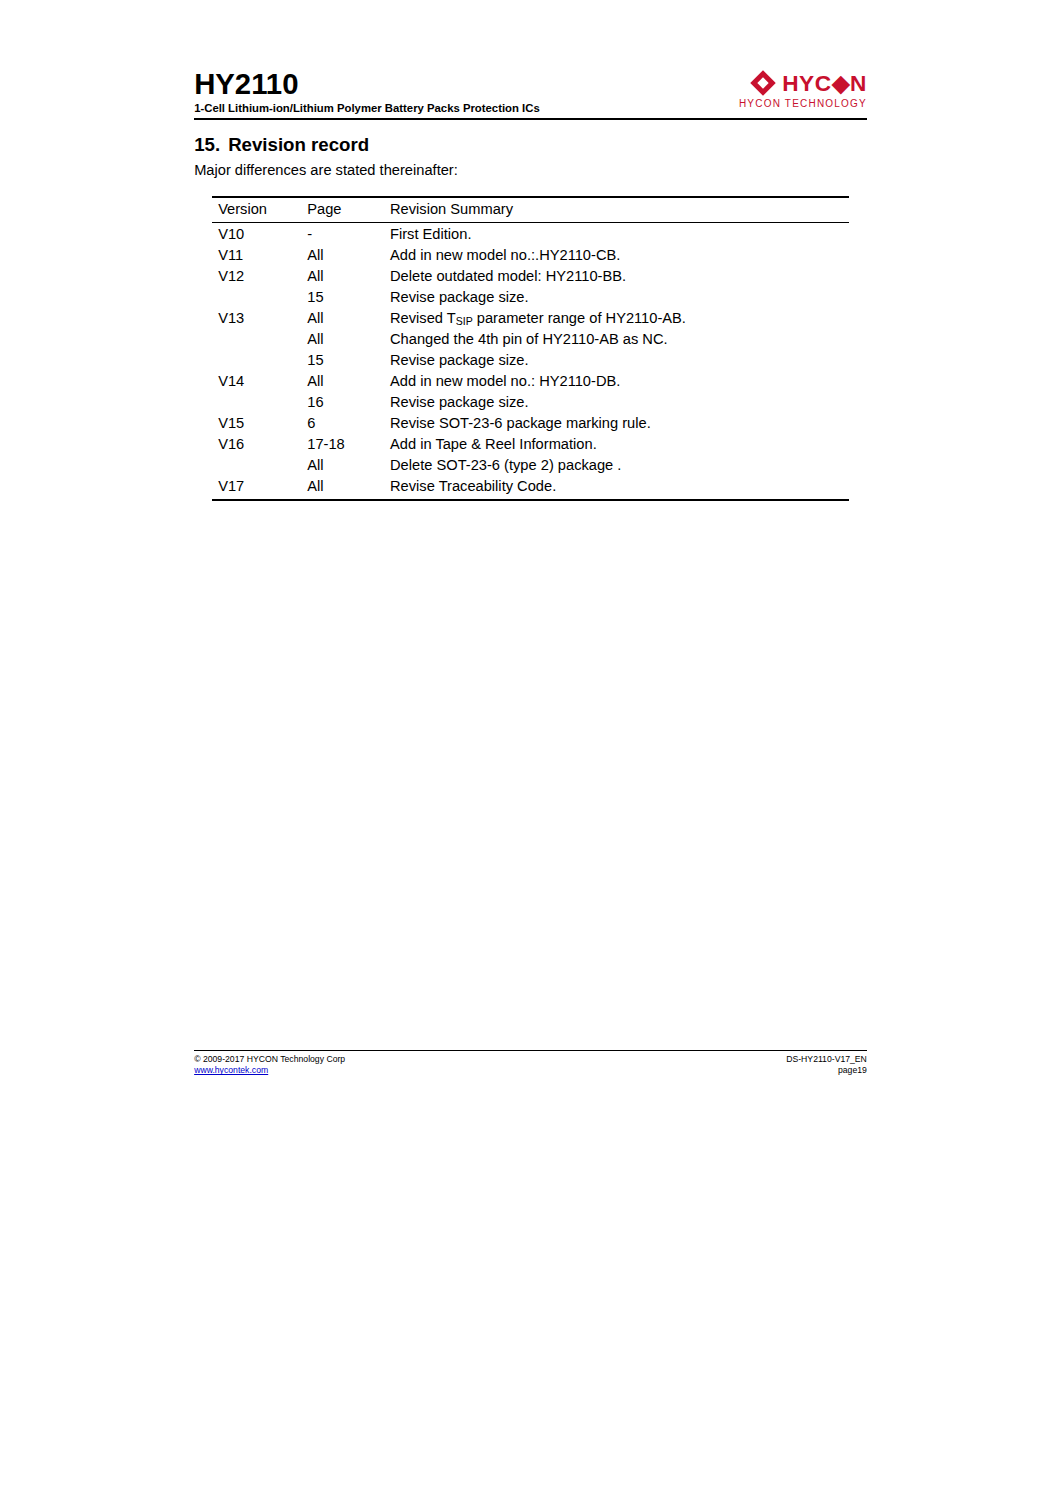HY2110
1-Cell Lithium-ion/Lithium Polymer Battery Packs Protection ICs
HYC◆N
HYCON TECHNOLOGY
15. Revision record
Major differences are stated thereinafter:
| Version | Page | Revision Summary |
| --- | --- | --- |
| V10 | - | First Edition. |
| V11 | All | Add in new model no.:.HY2110-CB. |
| V12 | All | Delete outdated model: HY2110-BB. |
| | 15 | Revise package size. |
| V13 | All | Revised T SIP parameter range of HY2110-AB. |
| | All | Changed the 4th pin of HY2110-AB as NC. |
| | 15 | Revise package size. |
| V14 | All | Add in new model no.: HY2110-DB. |
| | 16 | Revise package size. |
| V15 | 6 | Revise SOT-23-6 package marking rule. |
| V16 | 17-18 | Add in Tape & Reel Information. |
| | All | Delete SOT-23-6 (type 2) package . |
| V17 | All | Revise Traceability Code. |
© 2009-2017 HYCON Technology Corp
www.hycontek.com
DS-HY2110-V17_EN
page19